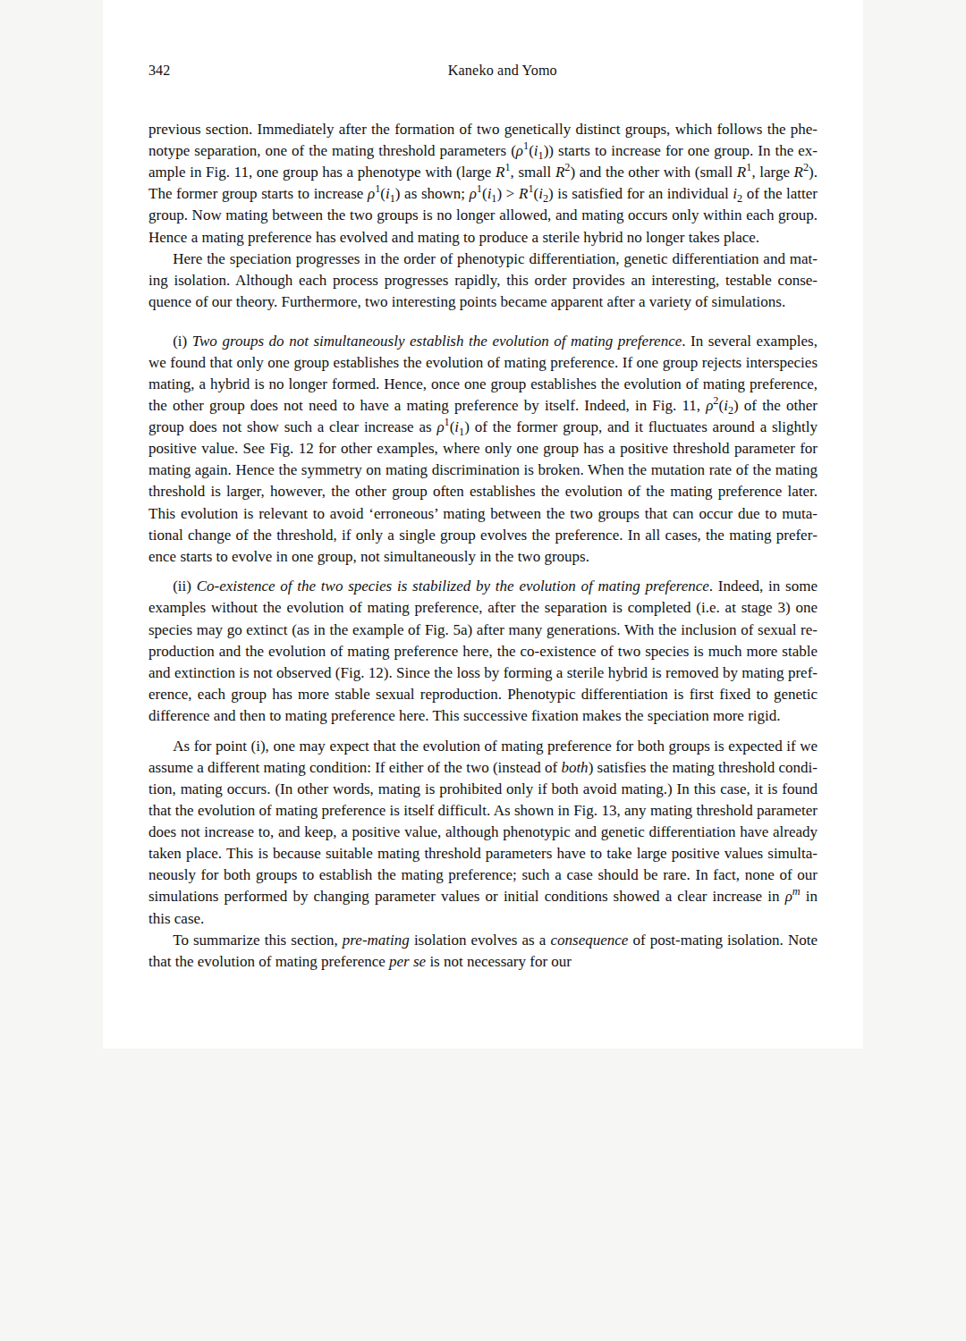342 Kaneko and Yomo
previous section. Immediately after the formation of two genetically distinct groups, which follows the phenotype separation, one of the mating threshold parameters (ρ1(i1)) starts to increase for one group. In the example in Fig. 11, one group has a phenotype with (large R1, small R2) and the other with (small R1, large R2). The former group starts to increase ρ1(i1) as shown; ρ1(i1) > R1(i2) is satisfied for an individual i2 of the latter group. Now mating between the two groups is no longer allowed, and mating occurs only within each group. Hence a mating preference has evolved and mating to produce a sterile hybrid no longer takes place.
Here the speciation progresses in the order of phenotypic differentiation, genetic differentiation and mating isolation. Although each process progresses rapidly, this order provides an interesting, testable consequence of our theory. Furthermore, two interesting points became apparent after a variety of simulations.
(i) Two groups do not simultaneously establish the evolution of mating preference. In several examples, we found that only one group establishes the evolution of mating preference. If one group rejects interspecies mating, a hybrid is no longer formed. Hence, once one group establishes the evolution of mating preference, the other group does not need to have a mating preference by itself. Indeed, in Fig. 11, ρ2(i2) of the other group does not show such a clear increase as ρ1(i1) of the former group, and it fluctuates around a slightly positive value. See Fig. 12 for other examples, where only one group has a positive threshold parameter for mating again. Hence the symmetry on mating discrimination is broken. When the mutation rate of the mating threshold is larger, however, the other group often establishes the evolution of the mating preference later. This evolution is relevant to avoid ‘erroneous’ mating between the two groups that can occur due to mutational change of the threshold, if only a single group evolves the preference. In all cases, the mating preference starts to evolve in one group, not simultaneously in the two groups.
(ii) Co-existence of the two species is stabilized by the evolution of mating preference. Indeed, in some examples without the evolution of mating preference, after the separation is completed (i.e. at stage 3) one species may go extinct (as in the example of Fig. 5a) after many generations. With the inclusion of sexual reproduction and the evolution of mating preference here, the co-existence of two species is much more stable and extinction is not observed (Fig. 12). Since the loss by forming a sterile hybrid is removed by mating preference, each group has more stable sexual reproduction. Phenotypic differentiation is first fixed to genetic difference and then to mating preference here. This successive fixation makes the speciation more rigid.
As for point (i), one may expect that the evolution of mating preference for both groups is expected if we assume a different mating condition: If either of the two (instead of both) satisfies the mating threshold condition, mating occurs. (In other words, mating is prohibited only if both avoid mating.) In this case, it is found that the evolution of mating preference is itself difficult. As shown in Fig. 13, any mating threshold parameter does not increase to, and keep, a positive value, although phenotypic and genetic differentiation have already taken place. This is because suitable mating threshold parameters have to take large positive values simultaneously for both groups to establish the mating preference; such a case should be rare. In fact, none of our simulations performed by changing parameter values or initial conditions showed a clear increase in ρm in this case.
To summarize this section, pre-mating isolation evolves as a consequence of post-mating isolation. Note that the evolution of mating preference per se is not necessary for our